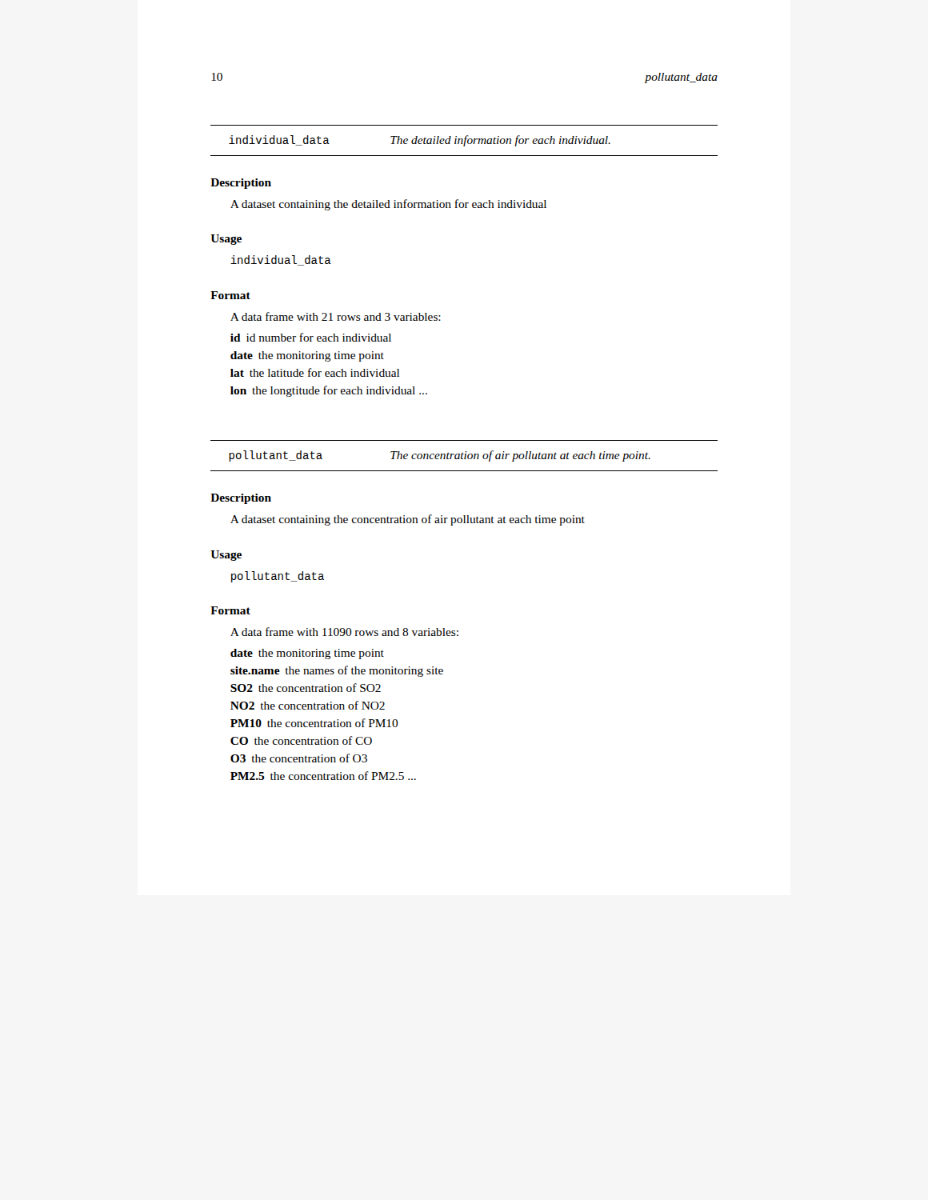10 pollutant_data
individual_data The detailed information for each individual.
Description
A dataset containing the detailed information for each individual
Usage
individual_data
Format
A data frame with 21 rows and 3 variables:
id
id number for each individual
date
the monitoring time point
lat
the latitude for each individual
lon
the longtitude for each individual ...
pollutant_data The concentration of air pollutant at each time point.
Description
A dataset containing the concentration of air pollutant at each time point
Usage
pollutant_data
Format
A data frame with 11090 rows and 8 variables:
date
the monitoring time point
site.name
the names of the monitoring site
SO2
the concentration of SO2
NO2
the concentration of NO2
PM10
the concentration of PM10
CO
the concentration of CO
O3
the concentration of O3
PM2.5
the concentration of PM2.5 ...